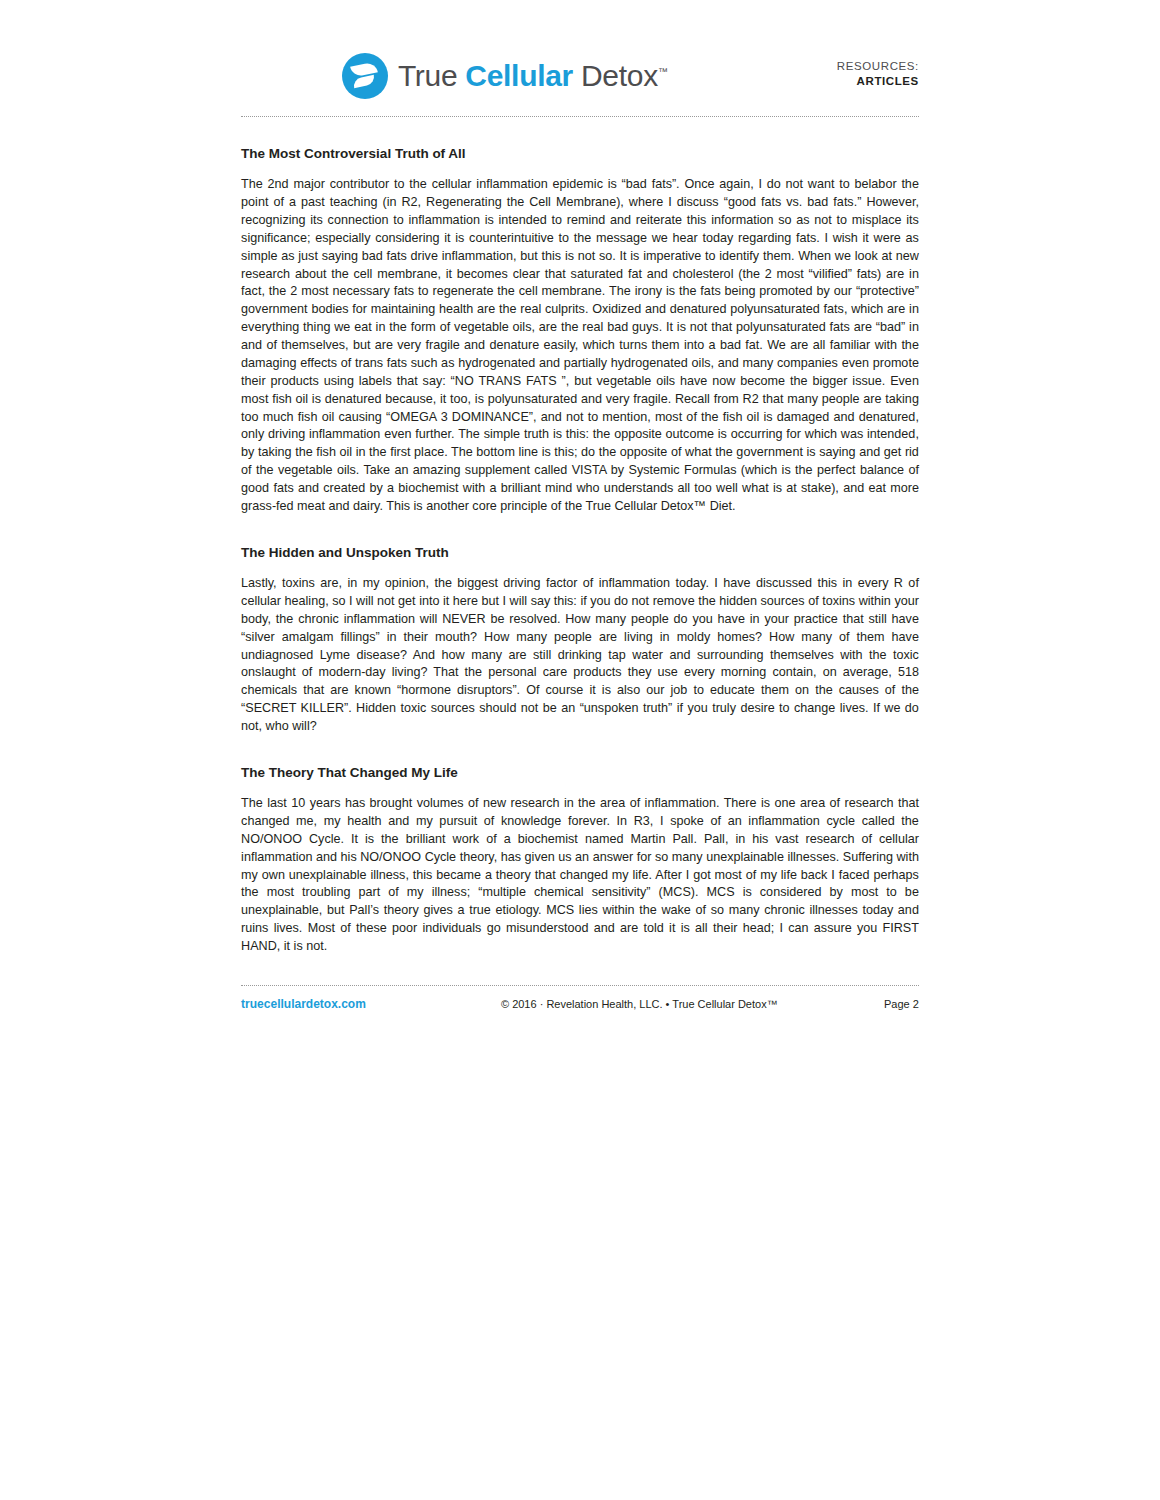True Cellular Detox™
RESOURCES:
ARTICLES
The Most Controversial Truth of All
The 2nd major contributor to the cellular inflammation epidemic is “bad fats”. Once again, I do not want to belabor the point of a past teaching (in R2, Regenerating the Cell Membrane), where I discuss “good fats vs. bad fats.” However, recognizing its connection to inflammation is intended to remind and reiterate this information so as not to misplace its significance; especially considering it is counterintuitive to the message we hear today regarding fats. I wish it were as simple as just saying bad fats drive inflammation, but this is not so. It is imperative to identify them. When we look at new research about the cell membrane, it becomes clear that saturated fat and cholesterol (the 2 most “vilified” fats) are in fact, the 2 most necessary fats to regenerate the cell membrane. The irony is the fats being promoted by our “protective” government bodies for maintaining health are the real culprits. Oxidized and denatured polyunsaturated fats, which are in everything thing we eat in the form of vegetable oils, are the real bad guys. It is not that polyunsaturated fats are “bad” in and of themselves, but are very fragile and denature easily, which turns them into a bad fat. We are all familiar with the damaging effects of trans fats such as hydrogenated and partially hydrogenated oils, and many companies even promote their products using labels that say: “NO TRANS FATS ”, but vegetable oils have now become the bigger issue. Even most fish oil is denatured because, it too, is polyunsaturated and very fragile. Recall from R2 that many people are taking too much fish oil causing “OMEGA 3 DOMINANCE”, and not to mention, most of the fish oil is damaged and denatured, only driving inflammation even further. The simple truth is this: the opposite outcome is occurring for which was intended, by taking the fish oil in the first place. The bottom line is this; do the opposite of what the government is saying and get rid of the vegetable oils. Take an amazing supplement called VISTA by Systemic Formulas (which is the perfect balance of good fats and created by a biochemist with a brilliant mind who understands all too well what is at stake), and eat more grass-fed meat and dairy. This is another core principle of the True Cellular Detox™ Diet.
The Hidden and Unspoken Truth
Lastly, toxins are, in my opinion, the biggest driving factor of inflammation today. I have discussed this in every R of cellular healing, so I will not get into it here but I will say this: if you do not remove the hidden sources of toxins within your body, the chronic inflammation will NEVER be resolved. How many people do you have in your practice that still have “silver amalgam fillings” in their mouth? How many people are living in moldy homes? How many of them have undiagnosed Lyme disease? And how many are still drinking tap water and surrounding themselves with the toxic onslaught of modern-day living? That the personal care products they use every morning contain, on average, 518 chemicals that are known “hormone disruptors”. Of course it is also our job to educate them on the causes of the “SECRET KILLER”. Hidden toxic sources should not be an “unspoken truth” if you truly desire to change lives. If we do not, who will?
The Theory That Changed My Life
The last 10 years has brought volumes of new research in the area of inflammation. There is one area of research that changed me, my health and my pursuit of knowledge forever. In R3, I spoke of an inflammation cycle called the NO/ONOO Cycle. It is the brilliant work of a biochemist named Martin Pall. Pall, in his vast research of cellular inflammation and his NO/ONOO Cycle theory, has given us an answer for so many unexplainable illnesses. Suffering with my own unexplainable illness, this became a theory that changed my life. After I got most of my life back I faced perhaps the most troubling part of my illness; “multiple chemical sensitivity” (MCS). MCS is considered by most to be unexplainable, but Pall’s theory gives a true etiology. MCS lies within the wake of so many chronic illnesses today and ruins lives. Most of these poor individuals go misunderstood and are told it is all their head; I can assure you FIRST HAND, it is not.
truecellulardetox.com
© 2016 · Revelation Health, LLC. • True Cellular Detox™
Page 2